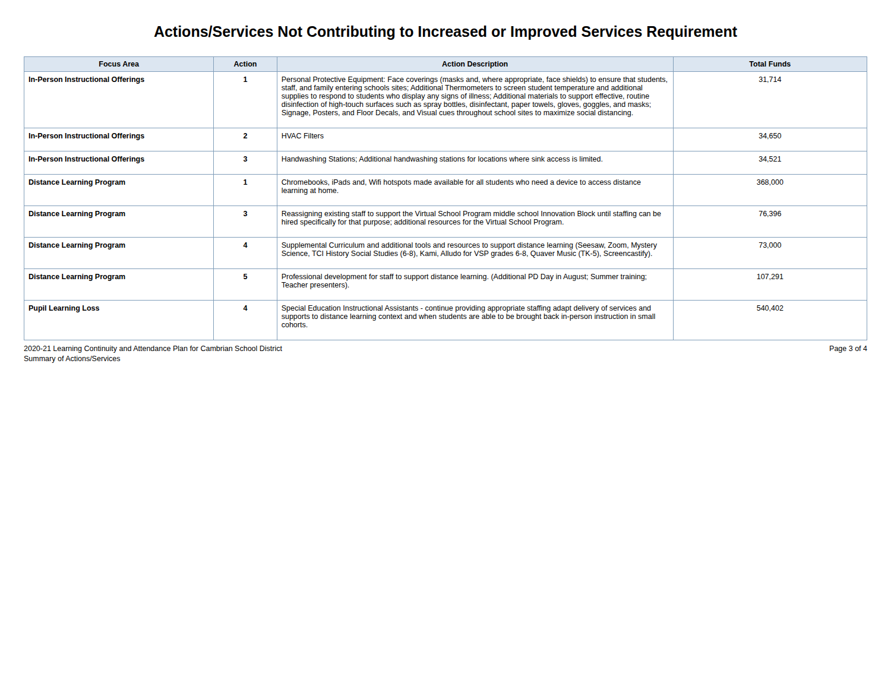Actions/Services Not Contributing to Increased or Improved Services Requirement
| Focus Area | Action | Action Description | Total Funds |
| --- | --- | --- | --- |
| In-Person Instructional Offerings | 1 | Personal Protective Equipment: Face coverings (masks and, where appropriate, face shields) to ensure that students, staff, and family entering schools sites; Additional Thermometers to screen student temperature and additional supplies to respond to students who display any signs of illness; Additional materials to support effective, routine disinfection of high-touch surfaces such as spray bottles, disinfectant, paper towels, gloves, goggles, and masks; Signage, Posters, and Floor Decals, and Visual cues throughout school sites to maximize social distancing. | 31,714 |
| In-Person Instructional Offerings | 2 | HVAC Filters | 34,650 |
| In-Person Instructional Offerings | 3 | Handwashing Stations; Additional handwashing stations for locations where sink access is limited. | 34,521 |
| Distance Learning Program | 1 | Chromebooks, iPads and, Wifi hotspots made available for all students who need a device to access distance learning at home. | 368,000 |
| Distance Learning Program | 3 | Reassigning existing staff to support the Virtual School Program middle school Innovation Block until staffing can be hired specifically for that purpose; additional resources for the Virtual School Program. | 76,396 |
| Distance Learning Program | 4 | Supplemental Curriculum and additional tools and resources to support distance learning (Seesaw, Zoom, Mystery Science, TCI History Social Studies (6-8), Kami, Alludo for VSP grades 6-8, Quaver Music (TK-5), Screencastify). | 73,000 |
| Distance Learning Program | 5 | Professional development for staff to support distance learning. (Additional PD Day in August; Summer training; Teacher presenters). | 107,291 |
| Pupil Learning Loss | 4 | Special Education Instructional Assistants - continue providing appropriate staffing adapt delivery of services and supports to distance learning context and when students are able to be brought back in-person instruction in small cohorts. | 540,402 |
2020-21 Learning Continuity and Attendance Plan for Cambrian School District
Summary of Actions/Services
Page 3 of 4